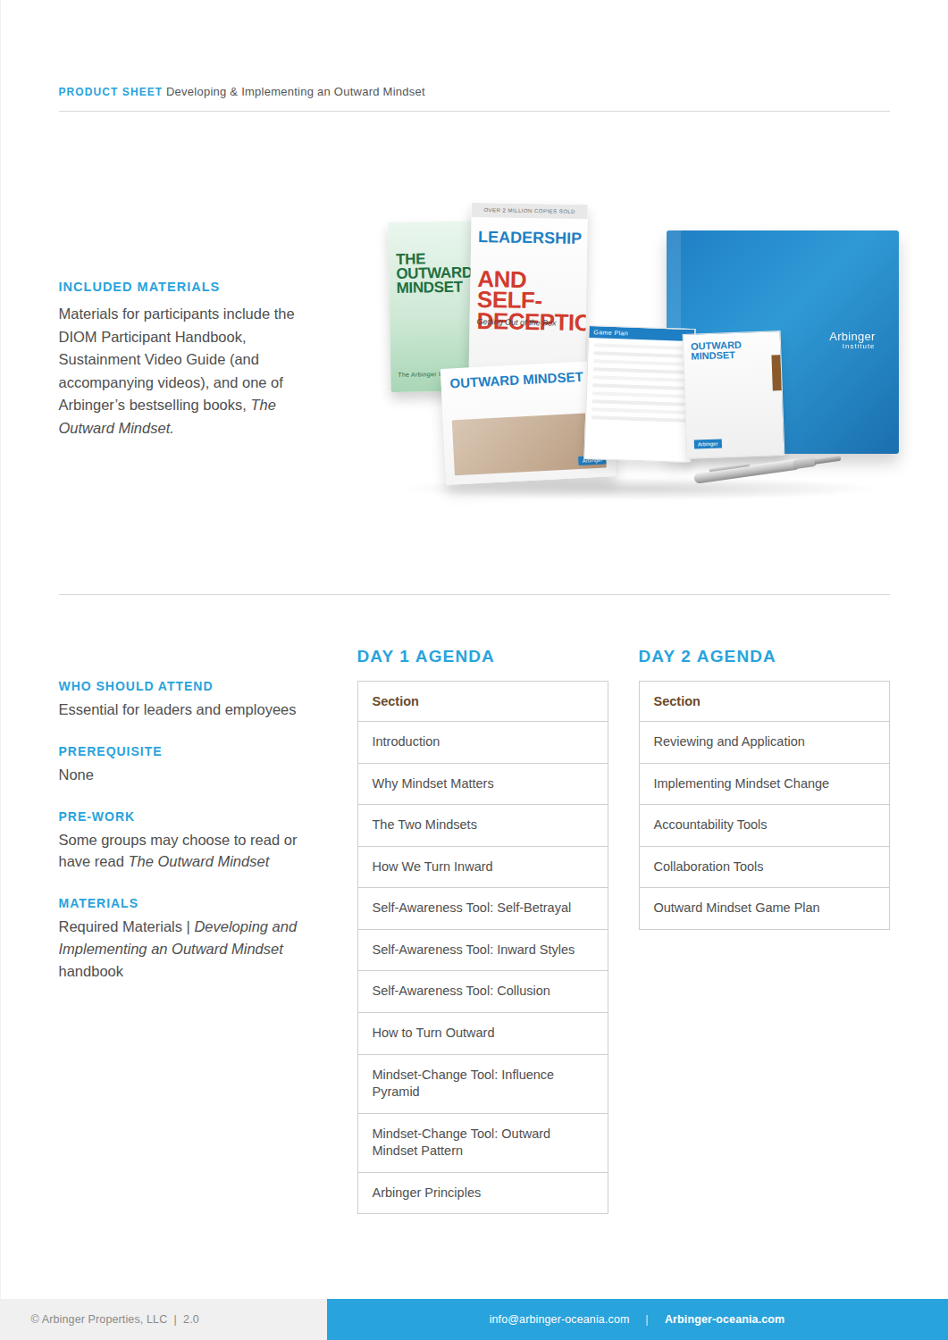PRODUCT SHEET Developing & Implementing an Outward Mindset
Included Materials
Materials for participants include the DIOM Participant Handbook, Sustainment Video Guide (and accompanying videos), and one of Arbinger’s bestselling books, The Outward Mindset.
ArbingerInstitute
THE OUTWARD MINDSET
The Arbinger Institute
OVER 2 MILLION COPIES SOLD
LEADERSHIP
AND SELF-DECEPTION
Getting Out of the Box
ARBINGER INSTITUTE
OUTWARD MINDSET
Arbinger
Game Plan
OUTWARD MINDSET
Arbinger
Who Should Attend
Essential for leaders and employees
Prerequisite
None
Pre-Work
Some groups may choose to read or have read The Outward Mindset
Materials
Required Materials | Developing and Implementing an Outward Mindset handbook
Day 1 Agenda
| Section |
| --- |
| Introduction |
| Why Mindset Matters |
| The Two Mindsets |
| How We Turn Inward |
| Self-Awareness Tool: Self-Betrayal |
| Self-Awareness Tool: Inward Styles |
| Self-Awareness Tool: Collusion |
| How to Turn Outward |
| Mindset-Change Tool: Influence Pyramid |
| Mindset-Change Tool: Outward Mindset Pattern |
| Arbinger Principles |
Day 2 Agenda
| Section |
| --- |
| Reviewing and Application |
| Implementing Mindset Change |
| Accountability Tools |
| Collaboration Tools |
| Outward Mindset Game Plan |
© Arbinger Properties, LLC | 2.0
info@arbinger-oceania.com | Arbinger-oceania.com